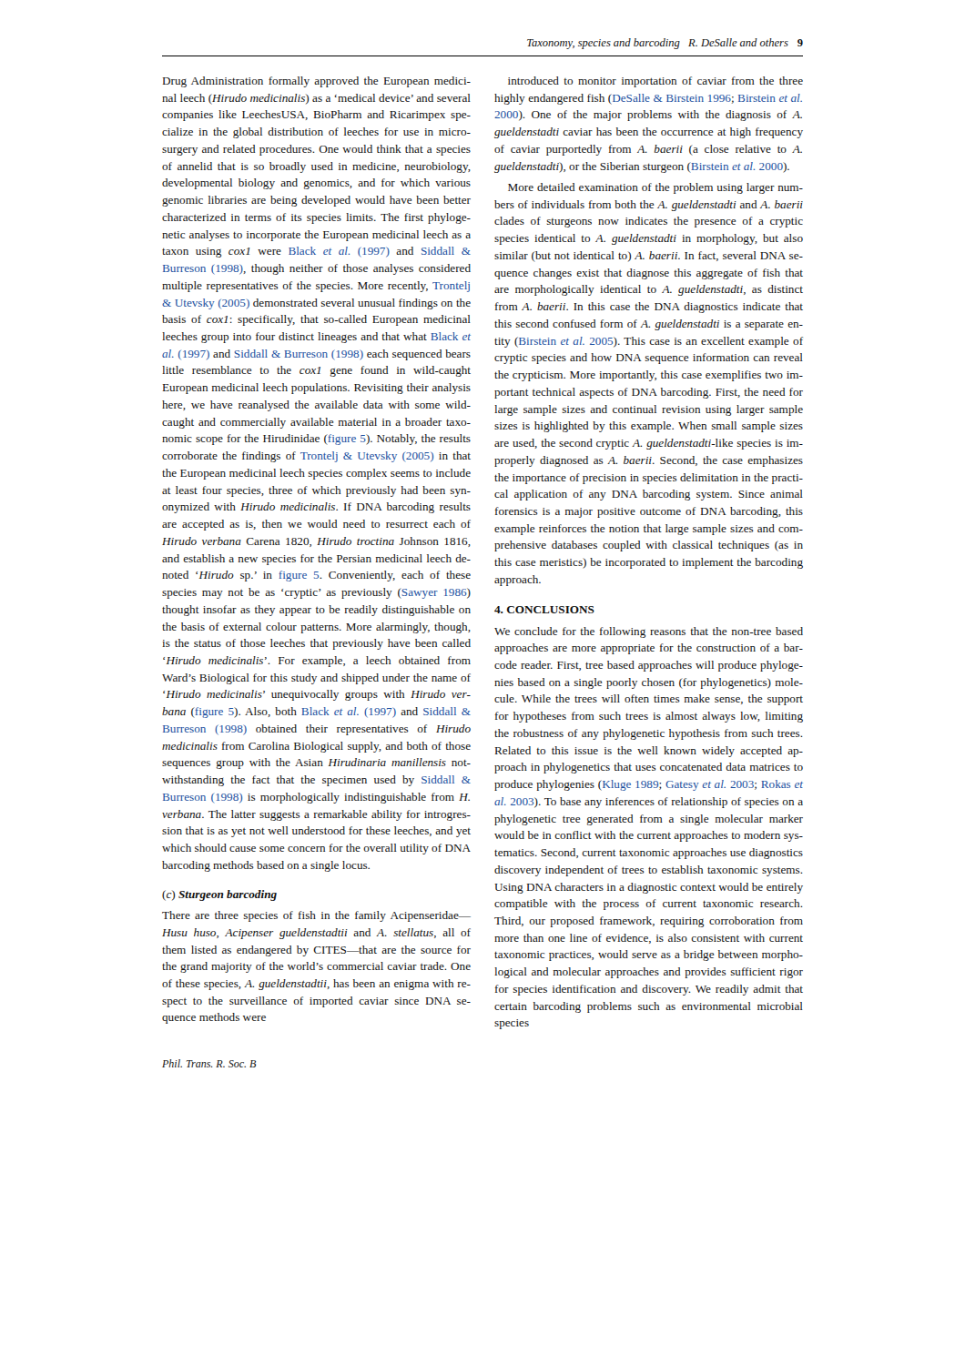Taxonomy, species and barcoding R. DeSalle and others9
Drug Administration formally approved the European medicinal leech (Hirudo medicinalis) as a ‘medical device’ and several companies like LeechesUSA, BioPharm and Ricarimpex specialize in the global distribution of leeches for use in microsurgery and related procedures. One would think that a species of annelid that is so broadly used in medicine, neurobiology, developmental biology and genomics, and for which various genomic libraries are being developed would have been better characterized in terms of its species limits. The first phylogenetic analyses to incorporate the European medicinal leech as a taxon using cox1 were Black et al. (1997) and Siddall & Burreson (1998), though neither of those analyses considered multiple representatives of the species. More recently, Trontelj & Utevsky (2005) demonstrated several unusual findings on the basis of cox1: specifically, that so-called European medicinal leeches group into four distinct lineages and that what Black et al. (1997) and Siddall & Burreson (1998) each sequenced bears little resemblance to the cox1 gene found in wild-caught European medicinal leech populations. Revisiting their analysis here, we have reanalysed the available data with some wild-caught and commercially available material in a broader taxonomic scope for the Hirudinidae (figure 5). Notably, the results corroborate the findings of Trontelj & Utevsky (2005) in that the European medicinal leech species complex seems to include at least four species, three of which previously had been synonymized with Hirudo medicinalis. If DNA barcoding results are accepted as is, then we would need to resurrect each of Hirudo verbana Carena 1820, Hirudo troctina Johnson 1816, and establish a new species for the Persian medicinal leech denoted ‘Hirudo sp.’ in figure 5. Conveniently, each of these species may not be as ‘cryptic’ as previously (Sawyer 1986) thought insofar as they appear to be readily distinguishable on the basis of external colour patterns. More alarmingly, though, is the status of those leeches that previously have been called ‘Hirudo medicinalis’. For example, a leech obtained from Ward’s Biological for this study and shipped under the name of ‘Hirudo medicinalis’ unequivocally groups with Hirudo verbana (figure 5). Also, both Black et al. (1997) and Siddall & Burreson (1998) obtained their representatives of Hirudo medicinalis from Carolina Biological supply, and both of those sequences group with the Asian Hirudinaria manillensis notwithstanding the fact that the specimen used by Siddall & Burreson (1998) is morphologically indistinguishable from H. verbana. The latter suggests a remarkable ability for introgression that is as yet not well understood for these leeches, and yet which should cause some concern for the overall utility of DNA barcoding methods based on a single locus.
(c) Sturgeon barcoding
There are three species of fish in the family Acipenseridae—Husu huso, Acipenser gueldenstadtii and A. stellatus, all of them listed as endangered by CITES—that are the source for the grand majority of the world’s commercial caviar trade. One of these species, A. gueldenstadtii, has been an enigma with respect to the surveillance of imported caviar since DNA sequence methods were
introduced to monitor importation of caviar from the three highly endangered fish (DeSalle & Birstein 1996; Birstein et al. 2000). One of the major problems with the diagnosis of A. gueldenstadti caviar has been the occurrence at high frequency of caviar purportedly from A. baerii (a close relative to A. gueldenstadti), or the Siberian sturgeon (Birstein et al. 2000).
More detailed examination of the problem using larger numbers of individuals from both the A. gueldenstadti and A. baerii clades of sturgeons now indicates the presence of a cryptic species identical to A. gueldenstadti in morphology, but also similar (but not identical to) A. baerii. In fact, several DNA sequence changes exist that diagnose this aggregate of fish that are morphologically identical to A. gueldenstadti, as distinct from A. baerii. In this case the DNA diagnostics indicate that this second confused form of A. gueldenstadti is a separate entity (Birstein et al. 2005). This case is an excellent example of cryptic species and how DNA sequence information can reveal the crypticism. More importantly, this case exemplifies two important technical aspects of DNA barcoding. First, the need for large sample sizes and continual revision using larger sample sizes is highlighted by this example. When small sample sizes are used, the second cryptic A. gueldenstadti-like species is improperly diagnosed as A. baerii. Second, the case emphasizes the importance of precision in species delimitation in the practical application of any DNA barcoding system. Since animal forensics is a major positive outcome of DNA barcoding, this example reinforces the notion that large sample sizes and comprehensive databases coupled with classical techniques (as in this case meristics) be incorporated to implement the barcoding approach.
4. CONCLUSIONS
We conclude for the following reasons that the non-tree based approaches are more appropriate for the construction of a barcode reader. First, tree based approaches will produce phylogenies based on a single poorly chosen (for phylogenetics) molecule. While the trees will often times make sense, the support for hypotheses from such trees is almost always low, limiting the robustness of any phylogenetic hypothesis from such trees. Related to this issue is the well known widely accepted approach in phylogenetics that uses concatenated data matrices to produce phylogenies (Kluge 1989; Gatesy et al. 2003; Rokas et al. 2003). To base any inferences of relationship of species on a phylogenetic tree generated from a single molecular marker would be in conflict with the current approaches to modern systematics. Second, current taxonomic approaches use diagnostics discovery independent of trees to establish taxonomic systems. Using DNA characters in a diagnostic context would be entirely compatible with the process of current taxonomic research. Third, our proposed framework, requiring corroboration from more than one line of evidence, is also consistent with current taxonomic practices, would serve as a bridge between morphological and molecular approaches and provides sufficient rigor for species identification and discovery. We readily admit that certain barcoding problems such as environmental microbial species
Phil. Trans. R. Soc. B